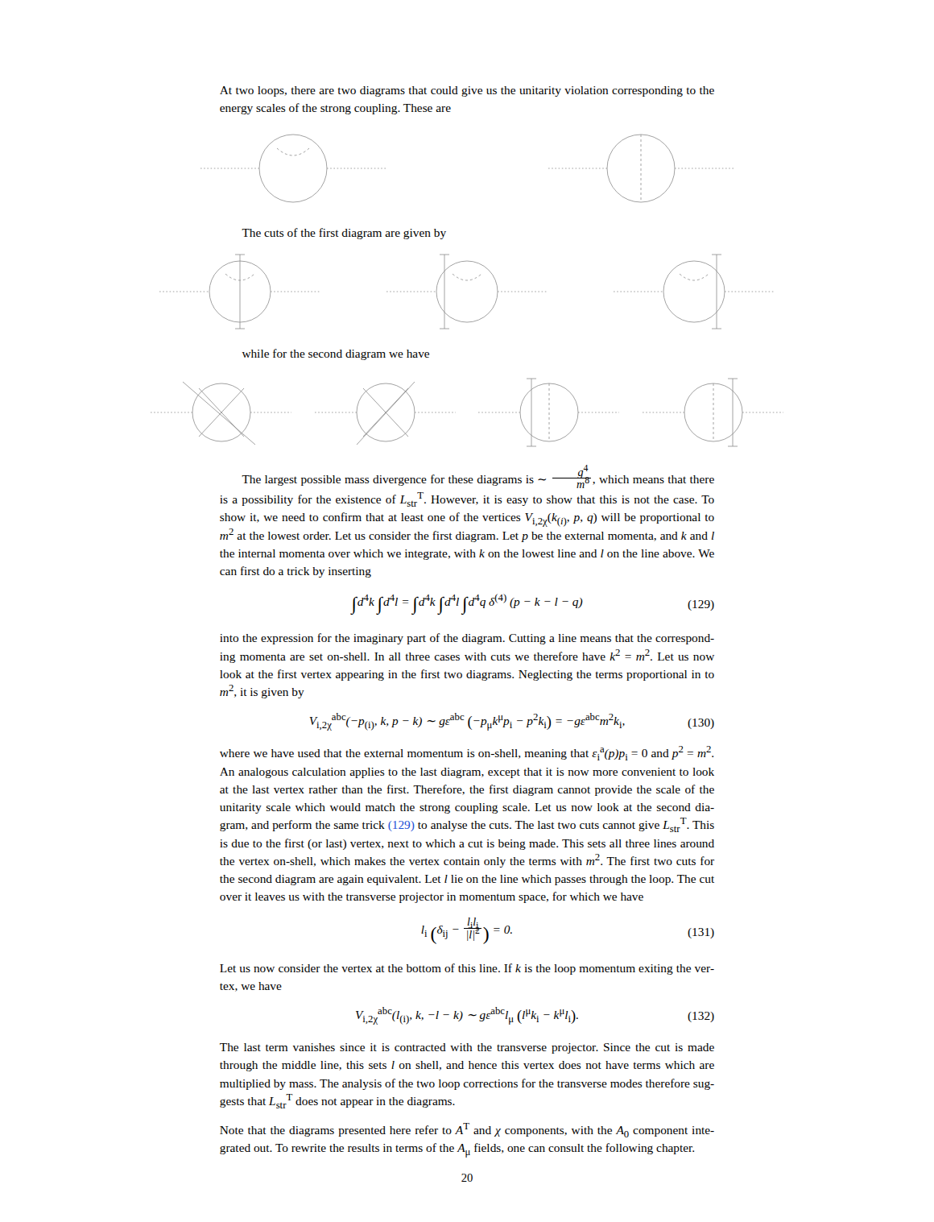At two loops, there are two diagrams that could give us the unitarity violation corresponding to the energy scales of the strong coupling. These are
The cuts of the first diagram are given by
while for the second diagram we have
The largest possible mass divergence for these diagrams is ∼ g4 m8, which means that there is a possibility for the existence of LstrT. However, it is easy to show that this is not the case. To show it, we need to confirm that at least one of the vertices Vi,2χ(k(i), p, q) will be proportional to m2 at the lowest order. Let us consider the first diagram. Let p be the external momenta, and k and l the internal momenta over which we integrate, with k on the lowest line and l on the line above. We can first do a trick by inserting
∫d4k ∫d4l = ∫d4k ∫d4l ∫d4q δ(4) (p − k − l − q) (129)
into the expression for the imaginary part of the diagram. Cutting a line means that the corresponding momenta are set on-shell. In all three cases with cuts we therefore have k2 = m2. Let us now look at the first vertex appearing in the first two diagrams. Neglecting the terms proportional in to m2, it is given by
Vi,2χabc(−p(i), k, p − k) ∼ gεabc (−pμkμpi − p2ki) = −gεabcm2ki, (130)
where we have used that the external momentum is on-shell, meaning that εia(p)pi = 0 and p2 = m2. An analogous calculation applies to the last diagram, except that it is now more convenient to look at the last vertex rather than the first. Therefore, the first diagram cannot provide the scale of the unitarity scale which would match the strong coupling scale. Let us now look at the second diagram, and perform the same trick (129) to analyse the cuts. The last two cuts cannot give LstrT. This is due to the first (or last) vertex, next to which a cut is being made. This sets all three lines around the vertex on-shell, which makes the vertex contain only the terms with m2. The first two cuts for the second diagram are again equivalent. Let l lie on the line which passes through the loop. The cut over it leaves us with the transverse projector in momentum space, for which we have
li (δij − lilj|l|2) = 0. (131)
Let us now consider the vertex at the bottom of this line. If k is the loop momentum exiting the vertex, we have
Vi,2χabc(l(i), k, −l − k) ∼ gεabclμ (lμki − kμli). (132)
The last term vanishes since it is contracted with the transverse projector. Since the cut is made through the middle line, this sets l on shell, and hence this vertex does not have terms which are multiplied by mass. The analysis of the two loop corrections for the transverse modes therefore suggests that LstrT does not appear in the diagrams.
Note that the diagrams presented here refer to AT and χ components, with the A0 component integrated out. To rewrite the results in terms of the Aμ fields, one can consult the following chapter.
20